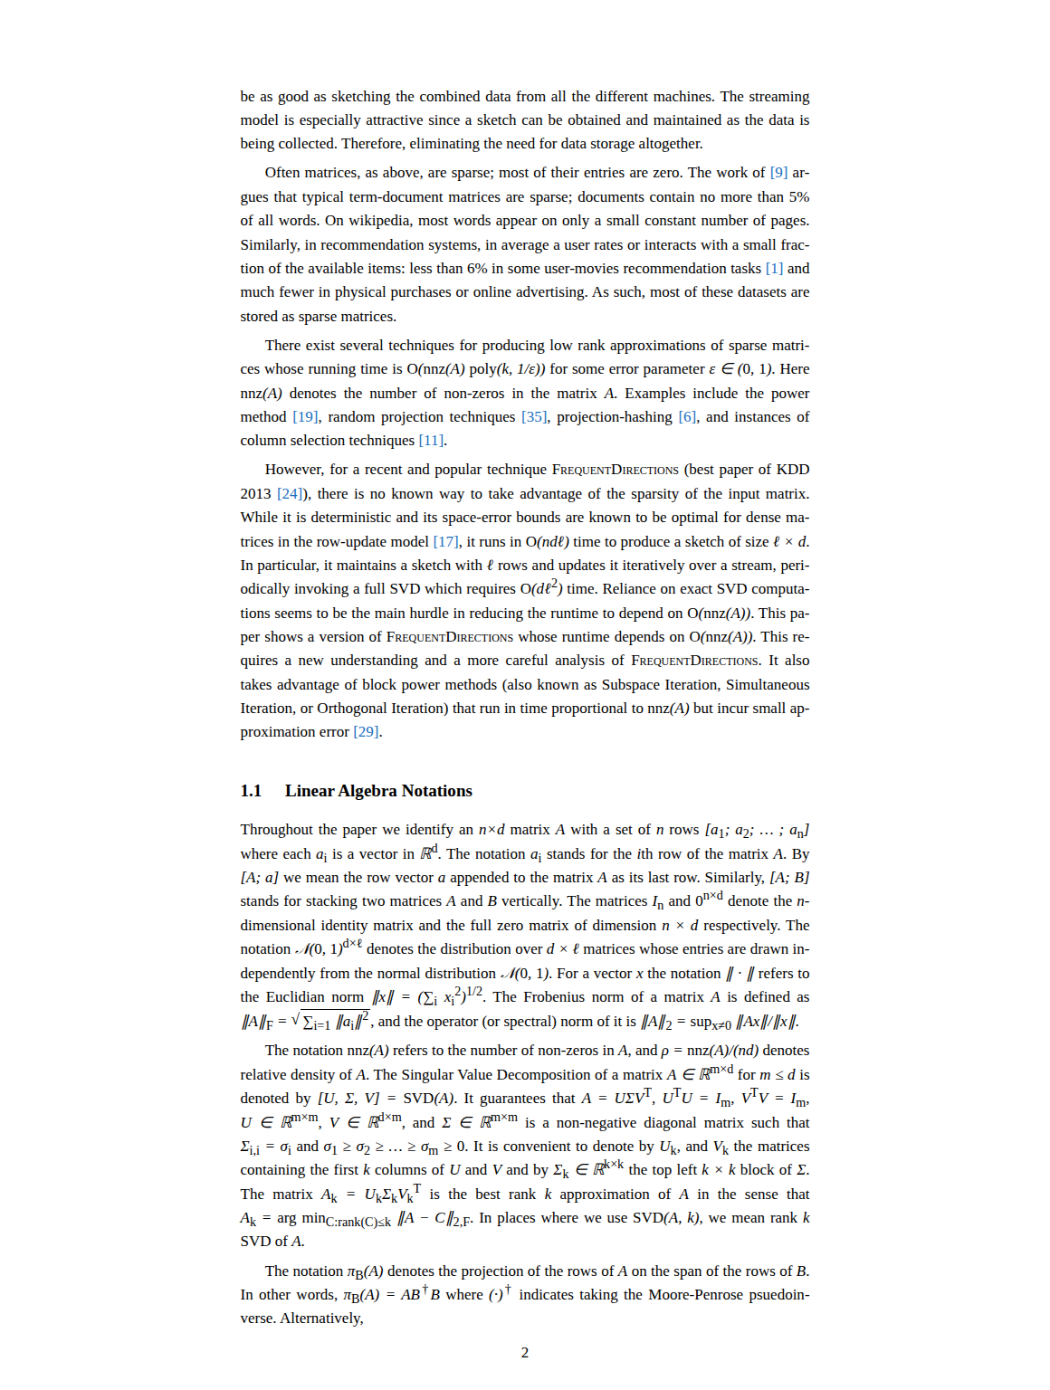be as good as sketching the combined data from all the different machines. The streaming model is especially attractive since a sketch can be obtained and maintained as the data is being collected. Therefore, eliminating the need for data storage altogether.
Often matrices, as above, are sparse; most of their entries are zero. The work of [9] argues that typical term-document matrices are sparse; documents contain no more than 5% of all words. On wikipedia, most words appear on only a small constant number of pages. Similarly, in recommendation systems, in average a user rates or interacts with a small fraction of the available items: less than 6% in some user-movies recommendation tasks [1] and much fewer in physical purchases or online advertising. As such, most of these datasets are stored as sparse matrices.
There exist several techniques for producing low rank approximations of sparse matrices whose running time is O(nnz(A) poly(k, 1/ε)) for some error parameter ε ∈ (0, 1). Here nnz(A) denotes the number of non-zeros in the matrix A. Examples include the power method [19], random projection techniques [35], projection-hashing [6], and instances of column selection techniques [11].
However, for a recent and popular technique FrequentDirections (best paper of KDD 2013 [24]), there is no known way to take advantage of the sparsity of the input matrix. While it is deterministic and its space-error bounds are known to be optimal for dense matrices in the row-update model [17], it runs in O(ndℓ) time to produce a sketch of size ℓ × d. In particular, it maintains a sketch with ℓ rows and updates it iteratively over a stream, periodically invoking a full SVD which requires O(dℓ2) time. Reliance on exact SVD computations seems to be the main hurdle in reducing the runtime to depend on O(nnz(A)). This paper shows a version of FrequentDirections whose runtime depends on O(nnz(A)). This requires a new understanding and a more careful analysis of FrequentDirections. It also takes advantage of block power methods (also known as Subspace Iteration, Simultaneous Iteration, or Orthogonal Iteration) that run in time proportional to nnz(A) but incur small approximation error [29].
1.1 Linear Algebra Notations
Throughout the paper we identify an n×d matrix A with a set of n rows [a1; a2; … ; an] where each ai is a vector in ℝd. The notation ai stands for the ith row of the matrix A. By [A; a] we mean the row vector a appended to the matrix A as its last row. Similarly, [A; B] stands for stacking two matrices A and B vertically. The matrices In and 0n×d denote the n-dimensional identity matrix and the full zero matrix of dimension n × d respectively. The notation 𝒩(0, 1)d×ℓ denotes the distribution over d × ℓ matrices whose entries are drawn independently from the normal distribution 𝒩(0, 1). For a vector x the notation ∥ · ∥ refers to the Euclidian norm ∥x∥ = (∑i xi2)1/2. The Frobenius norm of a matrix A is defined as ∥A∥F = ∑i=1 ∥ai∥2, and the operator (or spectral) norm of it is ∥A∥2 = supx≠0 ∥Ax∥/∥x∥.
The notation nnz(A) refers to the number of non-zeros in A, and ρ = nnz(A)/(nd) denotes relative density of A. The Singular Value Decomposition of a matrix A ∈ ℝm×d for m ≤ d is denoted by [U, Σ, V] = SVD(A). It guarantees that A = UΣVT, UTU = Im, VTV = Im, U ∈ ℝm×m, V ∈ ℝd×m, and Σ ∈ ℝm×m is a non-negative diagonal matrix such that Σi,i = σi and σ1 ≥ σ2 ≥ … ≥ σm ≥ 0. It is convenient to denote by Uk, and Vk the matrices containing the first k columns of U and V and by Σk ∈ ℝk×k the top left k × k block of Σ. The matrix Ak = UkΣkVkT is the best rank k approximation of A in the sense that Ak = arg minC:rank(C)≤k ∥A − C∥2,F. In places where we use SVD(A, k), we mean rank k SVD of A.
The notation πB(A) denotes the projection of the rows of A on the span of the rows of B. In other words, πB(A) = AB†B where (·)† indicates taking the Moore-Penrose psuedoinverse. Alternatively,
2